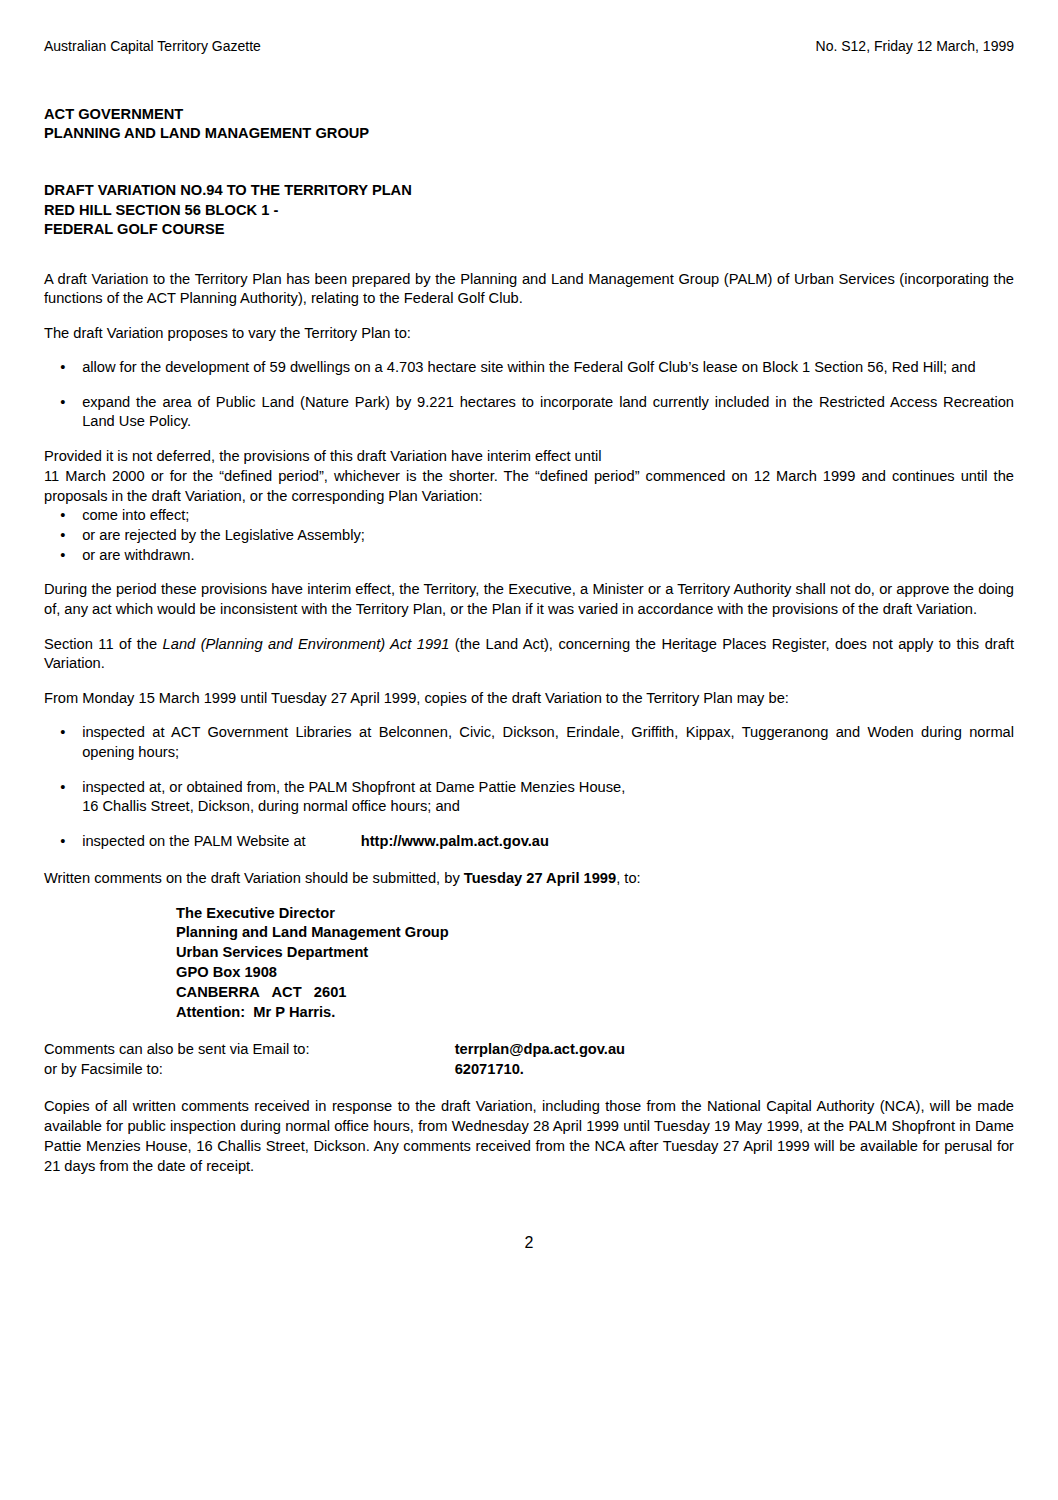Australian Capital Territory Gazette No. S12, Friday 12 March, 1999
ACT GOVERNMENT
PLANNING AND LAND MANAGEMENT GROUP
DRAFT VARIATION NO.94 TO THE TERRITORY PLAN
RED HILL SECTION 56 BLOCK 1 -
FEDERAL GOLF COURSE
A draft Variation to the Territory Plan has been prepared by the Planning and Land Management Group (PALM) of Urban Services (incorporating the functions of the ACT Planning Authority), relating to the Federal Golf Club.
The draft Variation proposes to vary the Territory Plan to:
allow for the development of 59 dwellings on a 4.703 hectare site within the Federal Golf Club’s lease on Block 1 Section 56, Red Hill; and
expand the area of Public Land (Nature Park) by 9.221 hectares to incorporate land currently included in the Restricted Access Recreation Land Use Policy.
Provided it is not deferred, the provisions of this draft Variation have interim effect until
11 March 2000 or for the “defined period”, whichever is the shorter. The “defined period” commenced on 12 March 1999 and continues until the proposals in the draft Variation, or the corresponding Plan Variation:
come into effect;
or are rejected by the Legislative Assembly;
or are withdrawn.
During the period these provisions have interim effect, the Territory, the Executive, a Minister or a Territory Authority shall not do, or approve the doing of, any act which would be inconsistent with the Territory Plan, or the Plan if it was varied in accordance with the provisions of the draft Variation.
Section 11 of the Land (Planning and Environment) Act 1991 (the Land Act), concerning the Heritage Places Register, does not apply to this draft Variation.
From Monday 15 March 1999 until Tuesday 27 April 1999, copies of the draft Variation to the Territory Plan may be:
inspected at ACT Government Libraries at Belconnen, Civic, Dickson, Erindale, Griffith, Kippax, Tuggeranong and Woden during normal opening hours;
inspected at, or obtained from, the PALM Shopfront at Dame Pattie Menzies House,
16 Challis Street, Dickson, during normal office hours; and
inspected on the PALM Website at http://www.palm.act.gov.au
Written comments on the draft Variation should be submitted, by Tuesday 27 April 1999, to:
The Executive Director
Planning and Land Management Group
Urban Services Department
GPO Box 1908
CANBERRA ACT 2601
Attention: Mr P Harris.
Comments can also be sent via Email to:
or by Facsimile to:
terrplan@dpa.act.gov.au
62071710.
Copies of all written comments received in response to the draft Variation, including those from the National Capital Authority (NCA), will be made available for public inspection during normal office hours, from Wednesday 28 April 1999 until Tuesday 19 May 1999, at the PALM Shopfront in Dame Pattie Menzies House, 16 Challis Street, Dickson. Any comments received from the NCA after Tuesday 27 April 1999 will be available for perusal for 21 days from the date of receipt.
2